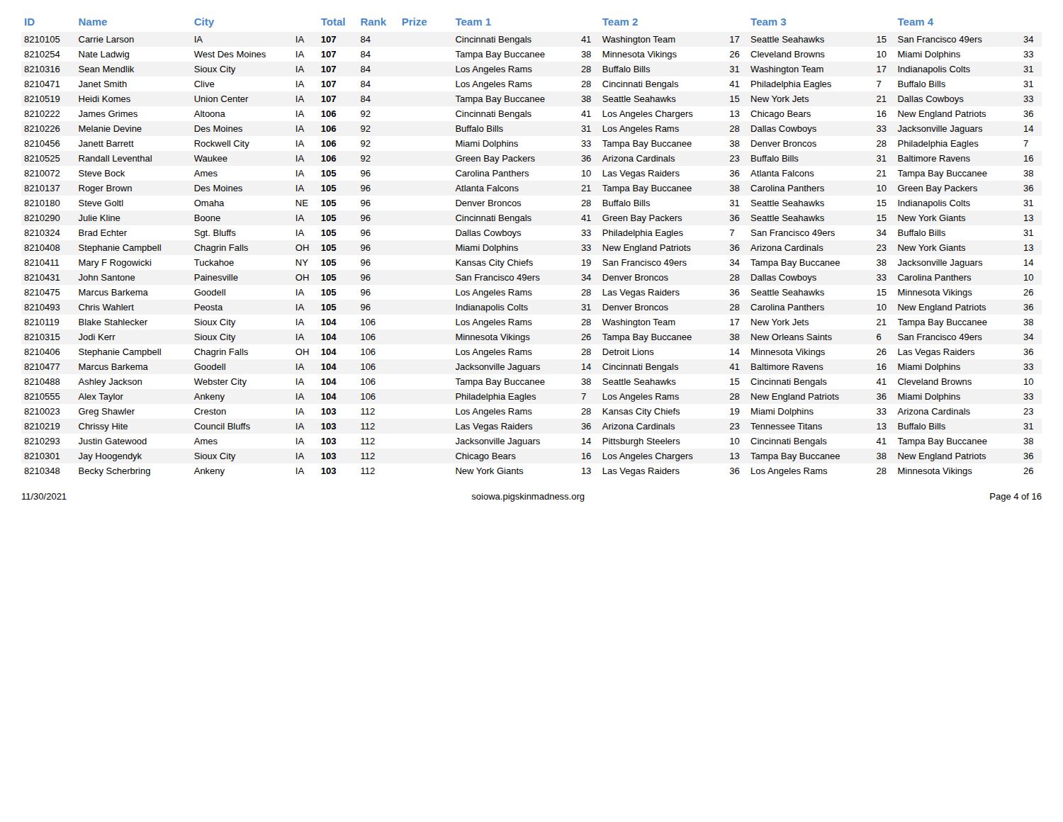| ID | Name | City | | Total | Rank | Prize | Team 1 | Team 2 | Team 3 | Team 4 |
| --- | --- | --- | --- | --- | --- | --- | --- | --- | --- | --- |
| 8210105 | Carrie Larson | IA | IA | 107 | 84 | | Cincinnati Bengals | 41 | Washington Team | 17 | Seattle Seahawks | 15 | San Francisco 49ers | 34 |
| 8210254 | Nate Ladwig | West Des Moines | IA | 107 | 84 | | Tampa Bay Buccanee | 38 | Minnesota Vikings | 26 | Cleveland Browns | 10 | Miami Dolphins | 33 |
| 8210316 | Sean Mendlik | Sioux City | IA | 107 | 84 | | Los Angeles Rams | 28 | Buffalo Bills | 31 | Washington Team | 17 | Indianapolis Colts | 31 |
| 8210471 | Janet Smith | Clive | IA | 107 | 84 | | Los Angeles Rams | 28 | Cincinnati Bengals | 41 | Philadelphia Eagles | 7 | Buffalo Bills | 31 |
| 8210519 | Heidi Komes | Union Center | IA | 107 | 84 | | Tampa Bay Buccanee | 38 | Seattle Seahawks | 15 | New York Jets | 21 | Dallas Cowboys | 33 |
| 8210222 | James Grimes | Altoona | IA | 106 | 92 | | Cincinnati Bengals | 41 | Los Angeles Chargers | 13 | Chicago Bears | 16 | New England Patriots | 36 |
| 8210226 | Melanie Devine | Des Moines | IA | 106 | 92 | | Buffalo Bills | 31 | Los Angeles Rams | 28 | Dallas Cowboys | 33 | Jacksonville Jaguars | 14 |
| 8210456 | Janett Barrett | Rockwell City | IA | 106 | 92 | | Miami Dolphins | 33 | Tampa Bay Buccanee | 38 | Denver Broncos | 28 | Philadelphia Eagles | 7 |
| 8210525 | Randall Leventhal | Waukee | IA | 106 | 92 | | Green Bay Packers | 36 | Arizona Cardinals | 23 | Buffalo Bills | 31 | Baltimore Ravens | 16 |
| 8210072 | Steve Bock | Ames | IA | 105 | 96 | | Carolina Panthers | 10 | Las Vegas Raiders | 36 | Atlanta Falcons | 21 | Tampa Bay Buccanee | 38 |
| 8210137 | Roger Brown | Des Moines | IA | 105 | 96 | | Atlanta Falcons | 21 | Tampa Bay Buccanee | 38 | Carolina Panthers | 10 | Green Bay Packers | 36 |
| 8210180 | Steve Goltl | Omaha | NE | 105 | 96 | | Denver Broncos | 28 | Buffalo Bills | 31 | Seattle Seahawks | 15 | Indianapolis Colts | 31 |
| 8210290 | Julie Kline | Boone | IA | 105 | 96 | | Cincinnati Bengals | 41 | Green Bay Packers | 36 | Seattle Seahawks | 15 | New York Giants | 13 |
| 8210324 | Brad Echter | Sgt. Bluffs | IA | 105 | 96 | | Dallas Cowboys | 33 | Philadelphia Eagles | 7 | San Francisco 49ers | 34 | Buffalo Bills | 31 |
| 8210408 | Stephanie Campbell | Chagrin Falls | OH | 105 | 96 | | Miami Dolphins | 33 | New England Patriots | 36 | Arizona Cardinals | 23 | New York Giants | 13 |
| 8210411 | Mary F Rogowicki | Tuckahoe | NY | 105 | 96 | | Kansas City Chiefs | 19 | San Francisco 49ers | 34 | Tampa Bay Buccanee | 38 | Jacksonville Jaguars | 14 |
| 8210431 | John Santone | Painesville | OH | 105 | 96 | | San Francisco 49ers | 34 | Denver Broncos | 28 | Dallas Cowboys | 33 | Carolina Panthers | 10 |
| 8210475 | Marcus Barkema | Goodell | IA | 105 | 96 | | Los Angeles Rams | 28 | Las Vegas Raiders | 36 | Seattle Seahawks | 15 | Minnesota Vikings | 26 |
| 8210493 | Chris Wahlert | Peosta | IA | 105 | 96 | | Indianapolis Colts | 31 | Denver Broncos | 28 | Carolina Panthers | 10 | New England Patriots | 36 |
| 8210119 | Blake Stahlecker | Sioux City | IA | 104 | 106 | | Los Angeles Rams | 28 | Washington Team | 17 | New York Jets | 21 | Tampa Bay Buccanee | 38 |
| 8210315 | Jodi Kerr | Sioux City | IA | 104 | 106 | | Minnesota Vikings | 26 | Tampa Bay Buccanee | 38 | New Orleans Saints | 6 | San Francisco 49ers | 34 |
| 8210406 | Stephanie Campbell | Chagrin Falls | OH | 104 | 106 | | Los Angeles Rams | 28 | Detroit Lions | 14 | Minnesota Vikings | 26 | Las Vegas Raiders | 36 |
| 8210477 | Marcus Barkema | Goodell | IA | 104 | 106 | | Jacksonville Jaguars | 14 | Cincinnati Bengals | 41 | Baltimore Ravens | 16 | Miami Dolphins | 33 |
| 8210488 | Ashley Jackson | Webster City | IA | 104 | 106 | | Tampa Bay Buccanee | 38 | Seattle Seahawks | 15 | Cincinnati Bengals | 41 | Cleveland Browns | 10 |
| 8210555 | Alex Taylor | Ankeny | IA | 104 | 106 | | Philadelphia Eagles | 7 | Los Angeles Rams | 28 | New England Patriots | 36 | Miami Dolphins | 33 |
| 8210023 | Greg Shawler | Creston | IA | 103 | 112 | | Los Angeles Rams | 28 | Kansas City Chiefs | 19 | Miami Dolphins | 33 | Arizona Cardinals | 23 |
| 8210219 | Chrissy Hite | Council Bluffs | IA | 103 | 112 | | Las Vegas Raiders | 36 | Arizona Cardinals | 23 | Tennessee Titans | 13 | Buffalo Bills | 31 |
| 8210293 | Justin Gatewood | Ames | IA | 103 | 112 | | Jacksonville Jaguars | 14 | Pittsburgh Steelers | 10 | Cincinnati Bengals | 41 | Tampa Bay Buccanee | 38 |
| 8210301 | Jay Hoogendyk | Sioux City | IA | 103 | 112 | | Chicago Bears | 16 | Los Angeles Chargers | 13 | Tampa Bay Buccanee | 38 | New England Patriots | 36 |
| 8210348 | Becky Scherbring | Ankeny | IA | 103 | 112 | | New York Giants | 13 | Las Vegas Raiders | 36 | Los Angeles Rams | 28 | Minnesota Vikings | 26 |
11/30/2021
soiowa.pigskinmadness.org
Page 4 of 16